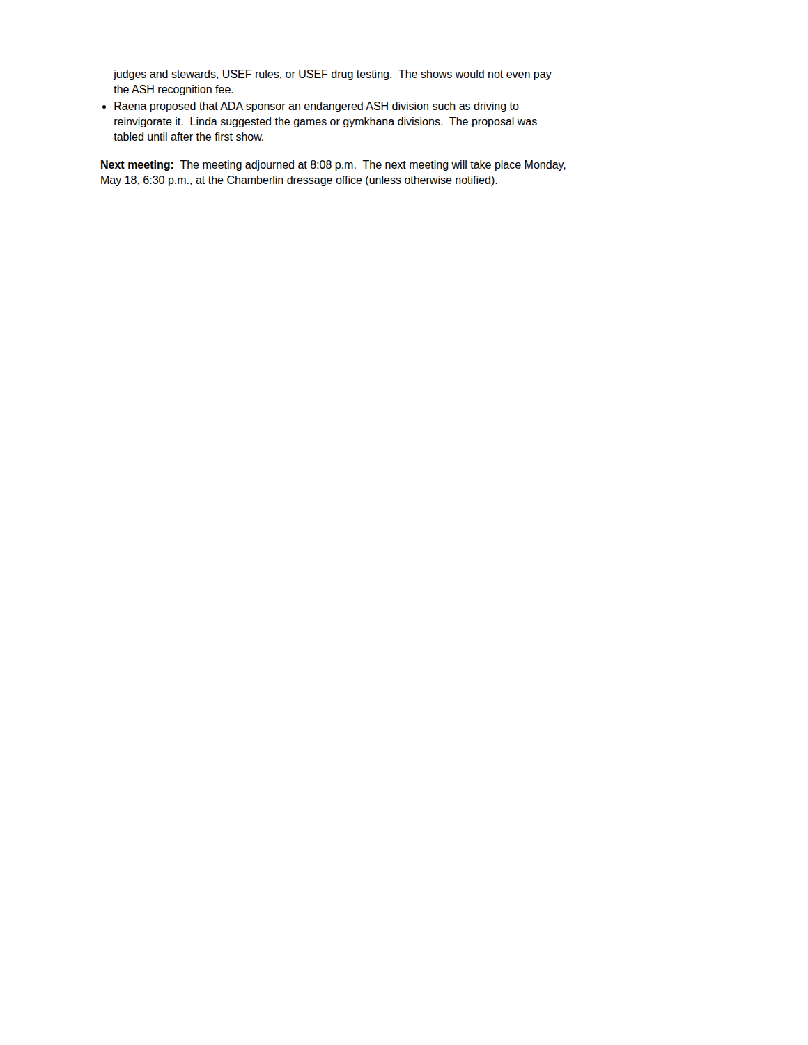judges and stewards, USEF rules, or USEF drug testing. The shows would not even pay the ASH recognition fee.
Raena proposed that ADA sponsor an endangered ASH division such as driving to reinvigorate it. Linda suggested the games or gymkhana divisions. The proposal was tabled until after the first show.
Next meeting: The meeting adjourned at 8:08 p.m. The next meeting will take place Monday, May 18, 6:30 p.m., at the Chamberlin dressage office (unless otherwise notified).